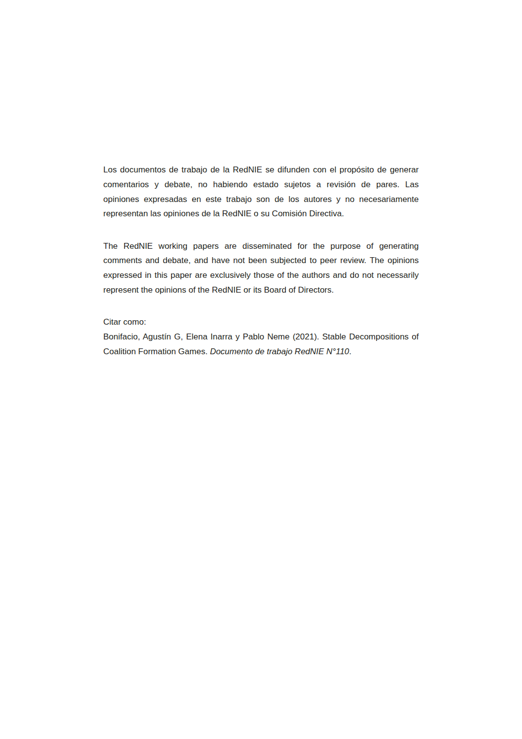Los documentos de trabajo de la RedNIE se difunden con el propósito de generar comentarios y debate, no habiendo estado sujetos a revisión de pares. Las opiniones expresadas en este trabajo son de los autores y no necesariamente representan las opiniones de la RedNIE o su Comisión Directiva.
The RedNIE working papers are disseminated for the purpose of generating comments and debate, and have not been subjected to peer review. The opinions expressed in this paper are exclusively those of the authors and do not necessarily represent the opinions of the RedNIE or its Board of Directors.
Citar como:
Bonifacio, Agustín G, Elena Inarra y Pablo Neme (2021). Stable Decompositions of Coalition Formation Games. Documento de trabajo RedNIE N°110.